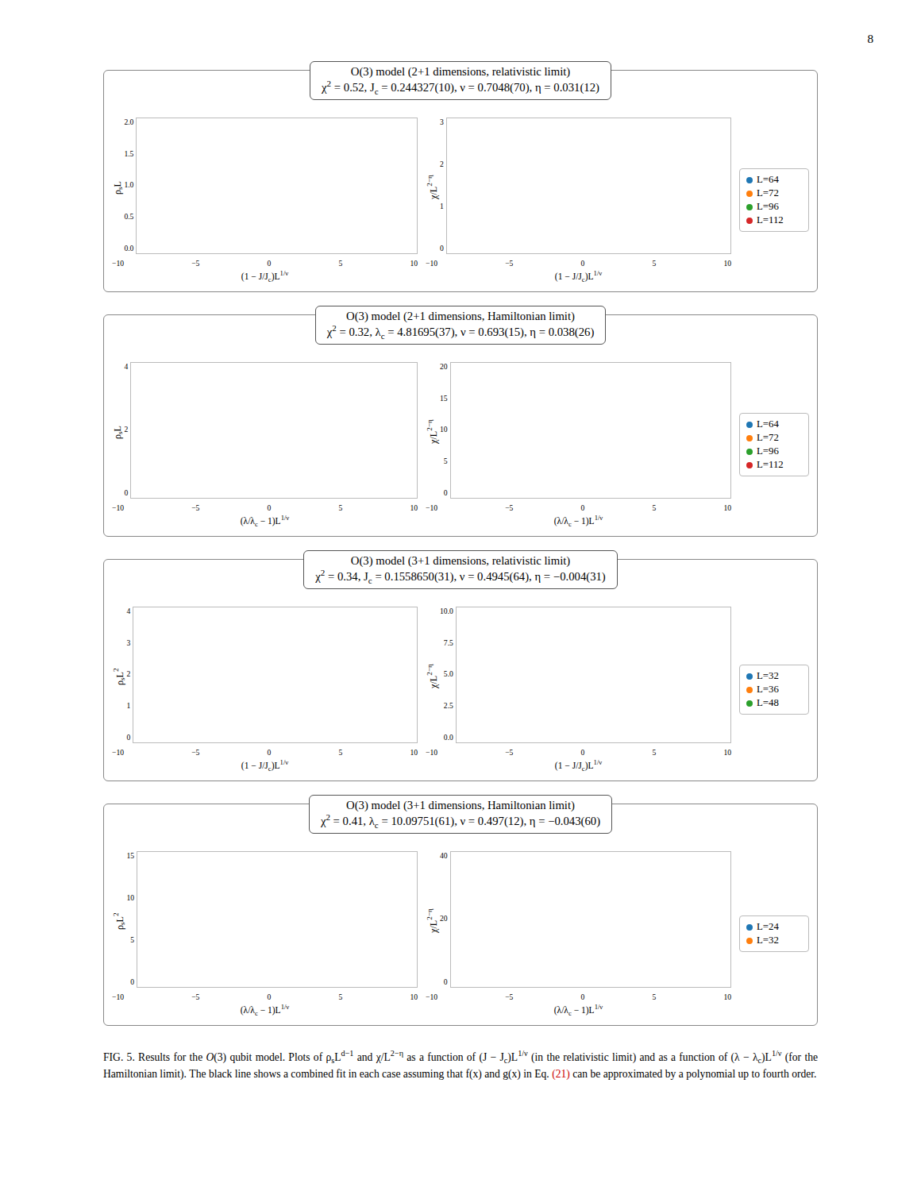8
O(3) model (2+1 dimensions, relativistic limit)
χ2 = 0.52, Jc = 0.244327(10), ν = 0.7048(70), η = 0.031(12)
ρsL
2.01.51.00.50.0
−10−50510
(1 − J/Jc)L1/ν
χ/L2−η
3210
−10−50510
(1 − J/Jc)L1/ν
L=64
L=72
L=96
L=112
O(3) model (2+1 dimensions, Hamiltonian limit)
χ2 = 0.32, λc = 4.81695(37), ν = 0.693(15), η = 0.038(26)
ρsL
420
−10−50510
(λ/λc − 1)L1/ν
χ/L2−η
20151050
−10−50510
(λ/λc − 1)L1/ν
L=64
L=72
L=96
L=112
O(3) model (3+1 dimensions, relativistic limit)
χ2 = 0.34, Jc = 0.1558650(31), ν = 0.4945(64), η = −0.004(31)
ρsL2
43210
−10−50510
(1 − J/Jc)L1/ν
χ/L2−η
10.07.55.02.50.0
−10−50510
(1 − J/Jc)L1/ν
L=32
L=36
L=48
O(3) model (3+1 dimensions, Hamiltonian limit)
χ2 = 0.41, λc = 10.09751(61), ν = 0.497(12), η = −0.043(60)
ρsL2
151050
−10−50510
(λ/λc − 1)L1/ν
χ/L2−η
40200
−10−50510
(λ/λc − 1)L1/ν
L=24
L=32
FIG. 5. Results for the O(3) qubit model. Plots of ρsLd−1 and χ/L2−η as a function of (J − Jc)L1/ν (in the relativistic limit) and as a function of (λ − λc)L1/ν (for the Hamiltonian limit). The black line shows a combined fit in each case assuming that f(x) and g(x) in Eq. (21) can be approximated by a polynomial up to fourth order.